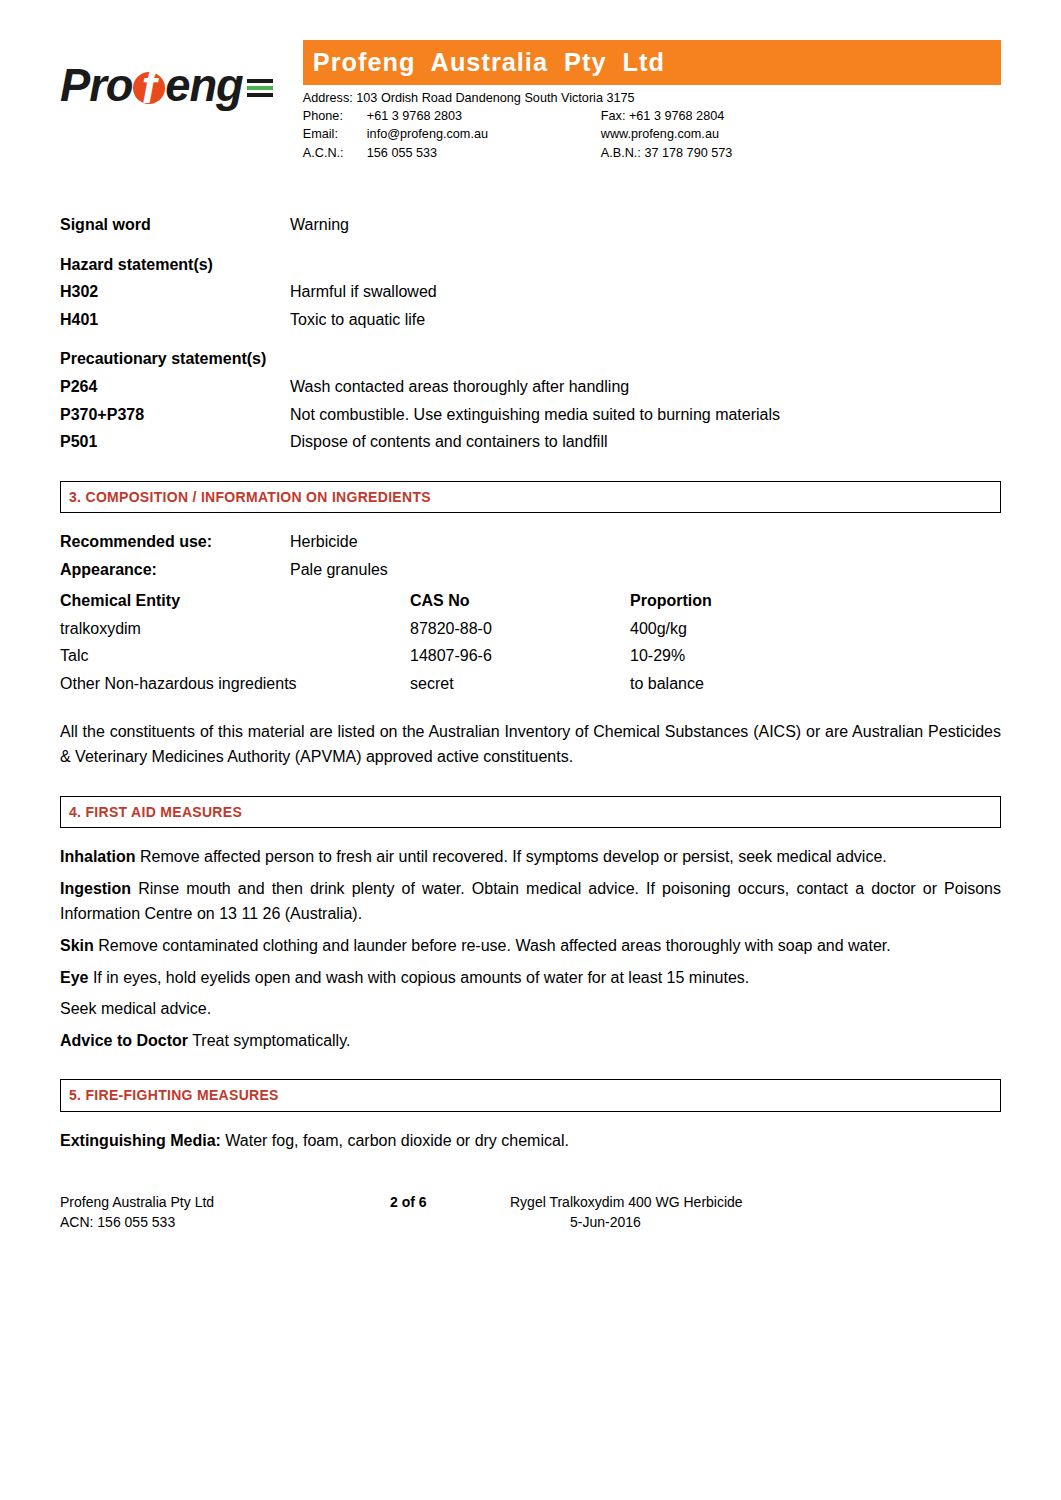Pro feng
Profeng Australia Pty Ltd
| Address: 103 Ordish Road Dandenong South Victoria 3175 |
| Phone: | +61 3 9768 2803 | Fax: +61 3 9768 2804 |
| Email: | info@profeng.com.au | www.profeng.com.au |
| A.C.N.: | 156 055 533 | A.B.N.: 37 178 790 573 |
Signal word
Warning
Hazard statement(s)
H302
Harmful if swallowed
H401
Toxic to aquatic life
Precautionary statement(s)
P264
Wash contacted areas thoroughly after handling
P370+P378
Not combustible. Use extinguishing media suited to burning materials
P501
Dispose of contents and containers to landfill
3. COMPOSITION / INFORMATION ON INGREDIENTS
Recommended use:
Herbicide
Appearance:
Pale granules
| Chemical Entity | CAS No | Proportion |
| --- | --- | --- |
| tralkoxydim | 87820-88-0 | 400g/kg |
| Talc | 14807-96-6 | 10-29% |
| Other Non-hazardous ingredients | secret | to balance |
All the constituents of this material are listed on the Australian Inventory of Chemical Substances (AICS) or are Australian Pesticides & Veterinary Medicines Authority (APVMA) approved active constituents.
4. FIRST AID MEASURES
Inhalation Remove affected person to fresh air until recovered. If symptoms develop or persist, seek medical advice.
Ingestion Rinse mouth and then drink plenty of water. Obtain medical advice. If poisoning occurs, contact a doctor or Poisons Information Centre on 13 11 26 (Australia).
Skin Remove contaminated clothing and launder before re-use. Wash affected areas thoroughly with soap and water.
Eye If in eyes, hold eyelids open and wash with copious amounts of water for at least 15 minutes.
Seek medical advice.
Advice to Doctor Treat symptomatically.
5. FIRE-FIGHTING MEASURES
Extinguishing Media: Water fog, foam, carbon dioxide or dry chemical.
Profeng Australia Pty Ltd
2 of 6
Rygel Tralkoxydim 400 WG Herbicide
ACN: 156 055 533
5-Jun-2016